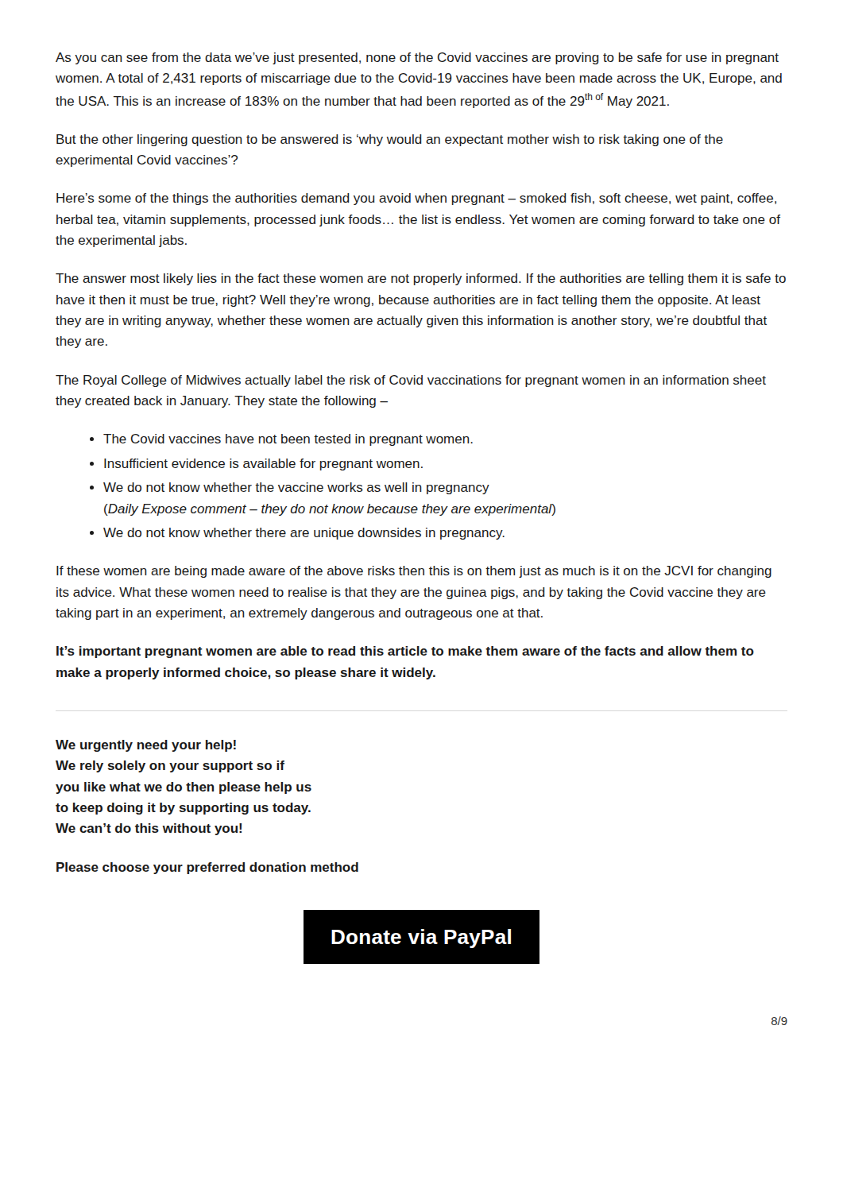As you can see from the data we’ve just presented, none of the Covid vaccines are proving to be safe for use in pregnant women. A total of 2,431 reports of miscarriage due to the Covid-19 vaccines have been made across the UK, Europe, and the USA. This is an increase of 183% on the number that had been reported as of the 29th of May 2021.
But the other lingering question to be answered is ‘why would an expectant mother wish to risk taking one of the experimental Covid vaccines’?
Here’s some of the things the authorities demand you avoid when pregnant – smoked fish, soft cheese, wet paint, coffee, herbal tea, vitamin supplements, processed junk foods… the list is endless. Yet women are coming forward to take one of the experimental jabs.
The answer most likely lies in the fact these women are not properly informed. If the authorities are telling them it is safe to have it then it must be true, right? Well they’re wrong, because authorities are in fact telling them the opposite. At least they are in writing anyway, whether these women are actually given this information is another story, we’re doubtful that they are.
The Royal College of Midwives actually label the risk of Covid vaccinations for pregnant women in an information sheet they created back in January. They state the following –
The Covid vaccines have not been tested in pregnant women.
Insufficient evidence is available for pregnant women.
We do not know whether the vaccine works as well in pregnancy
(Daily Expose comment – they do not know because they are experimental)
We do not know whether there are unique downsides in pregnancy.
If these women are being made aware of the above risks then this is on them just as much is it on the JCVI for changing its advice. What these women need to realise is that they are the guinea pigs, and by taking the Covid vaccine they are taking part in an experiment, an extremely dangerous and outrageous one at that.
It’s important pregnant women are able to read this article to make them aware of the facts and allow them to make a properly informed choice, so please share it widely.
We urgently need your help!
We rely solely on your support so if
you like what we do then please help us
to keep doing it by supporting us today.
We can’t do this without you!
Please choose your preferred donation method
Donate via PayPal
8/9